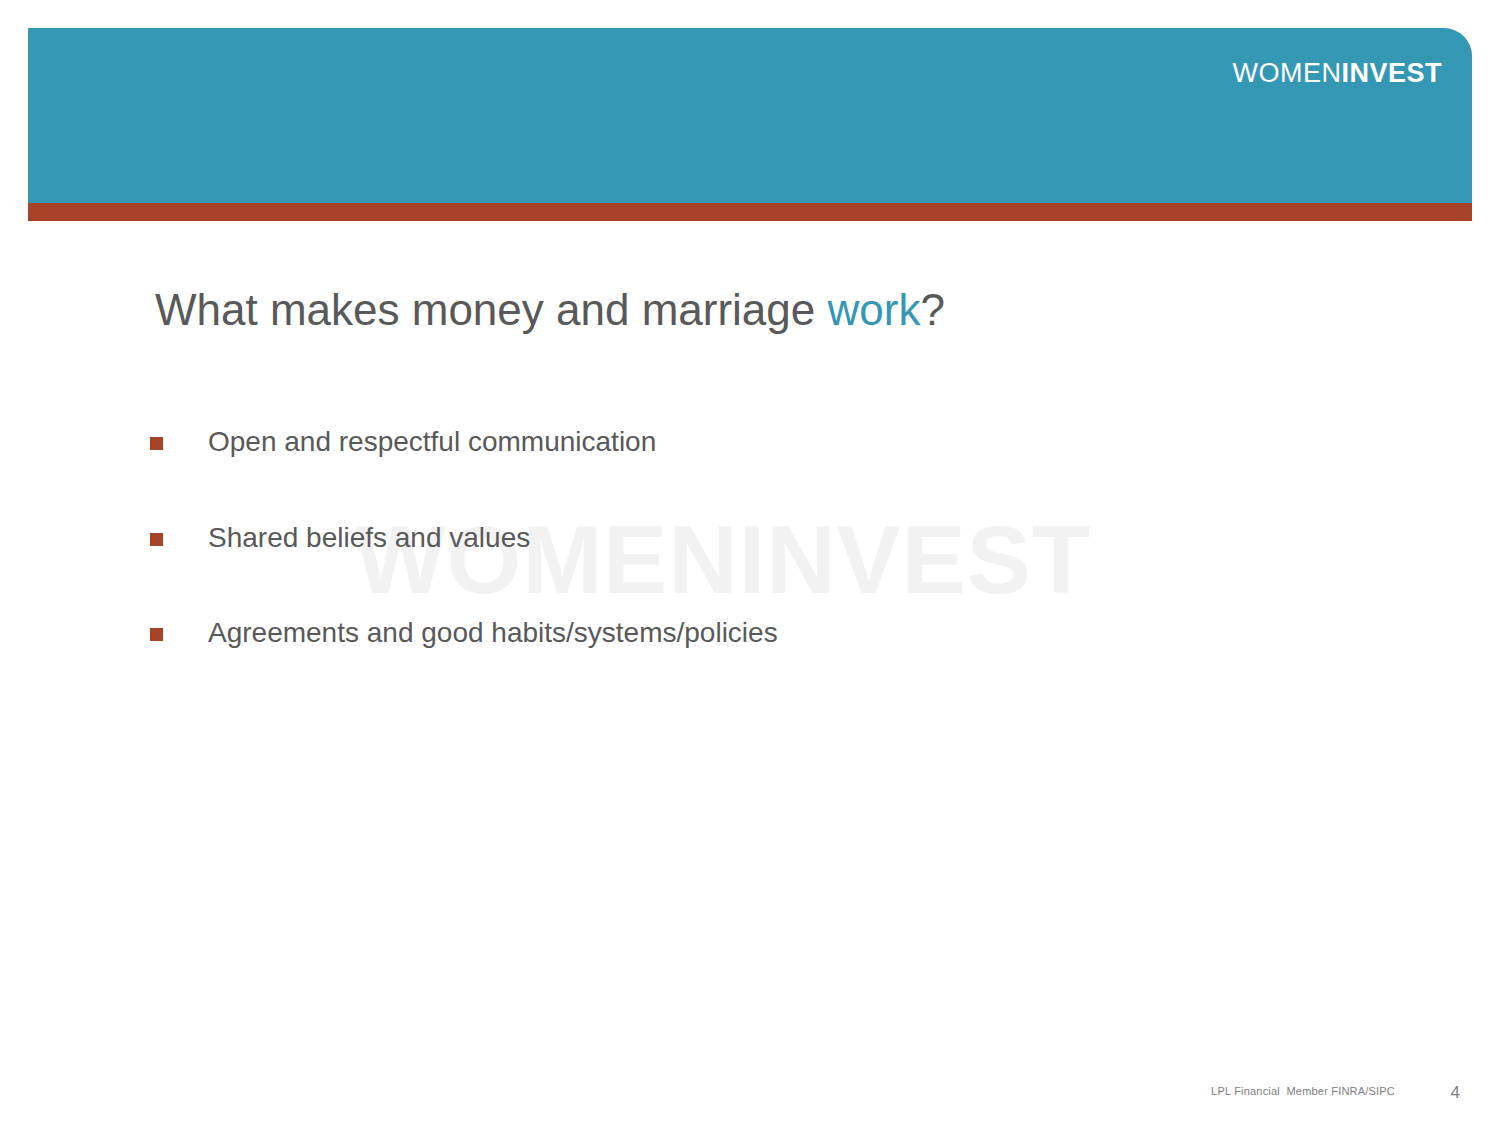WOMENINVEST
WOMENINVEST
What makes money and marriage work?
Open and respectful communication
Shared beliefs and values
Agreements and good habits/systems/policies
LPL Financial Member FINRA/SIPC
4